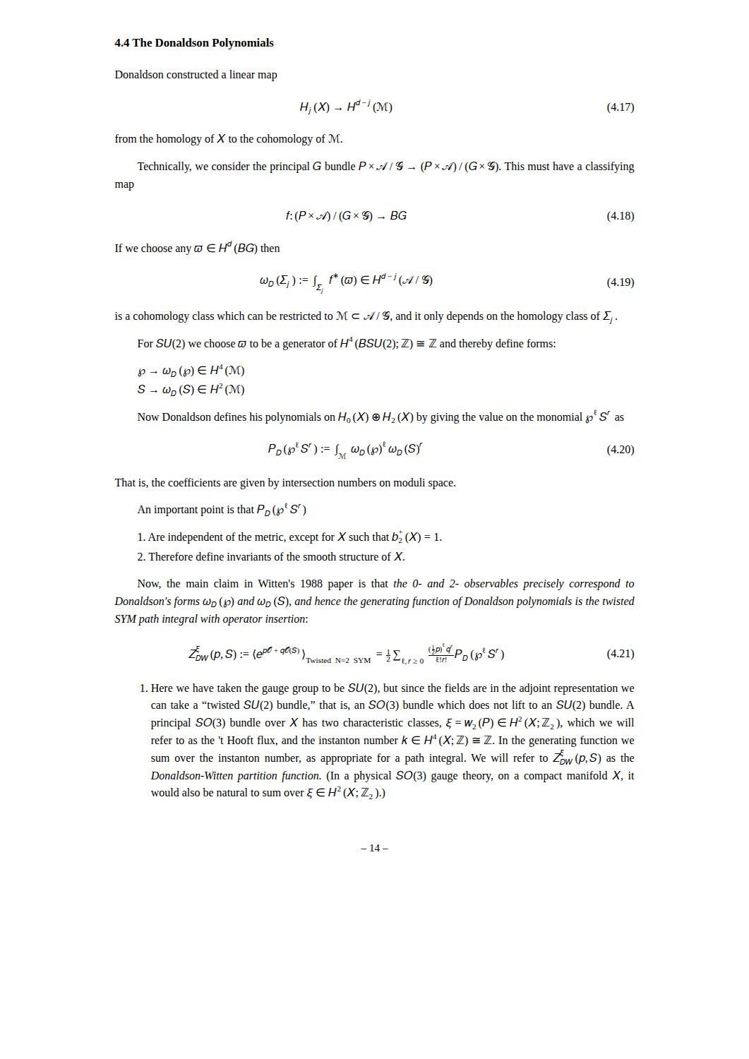4.4 The Donaldson Polynomials
Donaldson constructed a linear map
Hj (X) → Hd−j (ℳ)
(4.17)
from the homology of X to the cohomology of ℳ.
Technically, we consider the principal G bundle P×𝒜/𝒢→(P×𝒜)/(G×𝒢). This must have a classifying map
f: (P×𝒜) / (G×𝒢) → BG
(4.18)
If we choose any ϖ∈Hd(BG) then
ωD (Σj) := ∫Σj f∗ (ϖ) ∈ Hd−j (𝒜/𝒢)
(4.19)
is a cohomology class which can be restricted to ℳ⊂𝒜/𝒢, and it only depends on the homology class of Σj.
For SU(2) we choose ϖ to be a generator of H4(BSU(2);ℤ)≅ℤ and thereby define forms:
℘→ωD(℘)∈H4(ℳ)
S→ωD(S)∈H2(ℳ)
Now Donaldson defines his polynomials on H0(X)⊕H2(X) by giving the value on the monomial ℘ℓSr as
PD (℘ℓSr) := ∫ℳ ωD (℘)ℓ ωD (S)r
(4.20)
That is, the coefficients are given by intersection numbers on moduli space.
An important point is that PD(℘ℓSr)
1. Are independent of the metric, except for X such that b2+(X)=1.
2. Therefore define invariants of the smooth structure of X.
Now, the main claim in Witten's 1988 paper is that the 0- and 2- observables precisely correspond to Donaldson's forms ωD(℘) and ωD(S), and hence the generating function of Donaldson polynomials is the twisted SYM path integral with operator insertion:
ZDWξ (p,S) := ⟨ ep𝒪+q𝒪(S) ⟩ Twisted N=2 SYM = 12 ∑ℓ,r≥0 (12p)ℓqr ℓ!r! PD (℘ℓSr)
(4.21)
Here we have taken the gauge group to be SU(2), but since the fields are in the adjoint representation we can take a “twisted SU(2) bundle,” that is, an SO(3) bundle which does not lift to an SU(2) bundle. A principal SO(3) bundle over X has two characteristic classes, ξ=w2(P)∈H2(X;ℤ2), which we will refer to as the 't Hooft flux, and the instanton number k∈H4(X;ℤ)≅ℤ. In the generating function we sum over the instanton number, as appropriate for a path integral. We will refer to ZDWξ(p,S) as the Donaldson-Witten partition function. (In a physical SO(3) gauge theory, on a compact manifold X, it would also be natural to sum over ξ∈H2(X;ℤ2).)
– 14 –